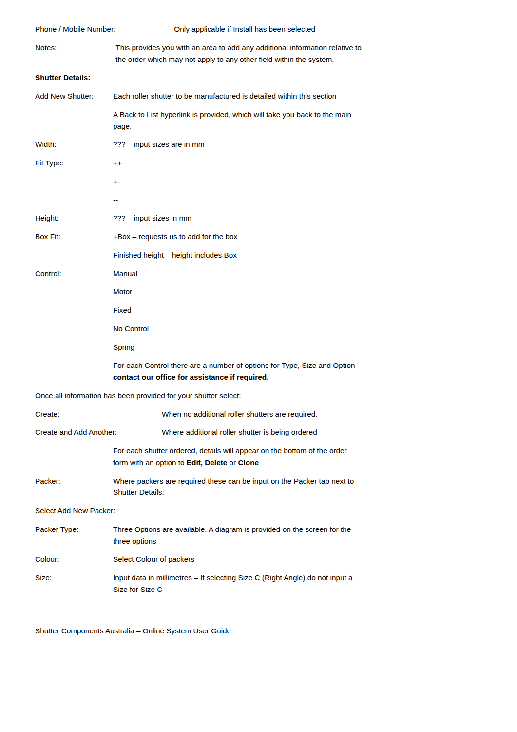| Phone / Mobile Number: | Only applicable if Install has been selected |
| Notes: | This provides you with an area to add any additional information relative to the order which may not apply to any other field within the system. |
Shutter Details:
| Add New Shutter: | Each roller shutter to be manufactured is detailed within this section |
| | A Back to List hyperlink is provided, which will take you back to the main page. |
| Width: | ??? – input sizes are in mm |
| Fit Type: | ++ +- -- |
| Height: | ??? – input sizes in mm |
| Box Fit: | +Box – requests us to add for the box Finished height – height includes Box |
| Control: | Manual Motor Fixed No Control Spring For each Control there are a number of options for Type, Size and Option – contact our office for assistance if required. |
Once all information has been provided for your shutter select:
| Create: | When no additional roller shutters are required. |
| Create and Add Another: | Where additional roller shutter is being ordered |
For each shutter ordered, details will appear on the bottom of the order form with an option to Edit, Delete or Clone
| Packer: | Where packers are required these can be input on the Packer tab next to Shutter Details: |
Select Add New Packer:
| Packer Type: | Three Options are available. A diagram is provided on the screen for the three options |
| Colour: | Select Colour of packers |
| Size: | Input data in millimetres – If selecting Size C (Right Angle) do not input a Size for Size C |
Shutter Components Australia – Online System User Guide